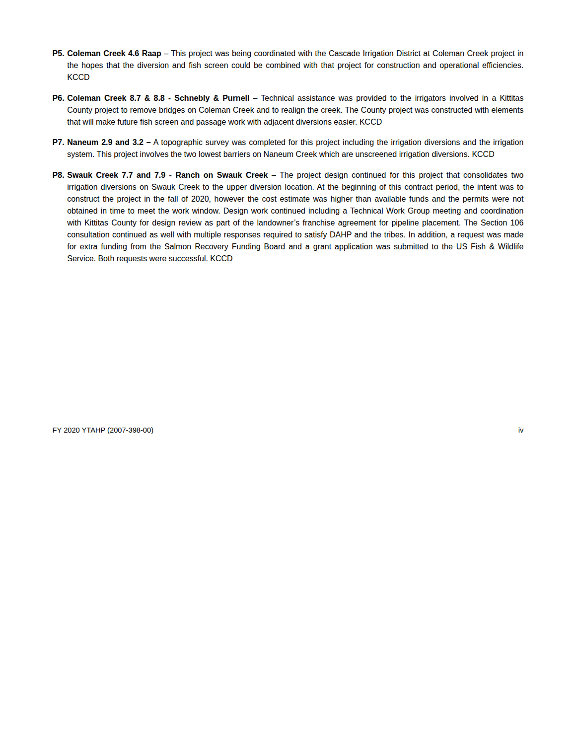P5.
Coleman Creek 4.6 Raap – This project was being coordinated with the Cascade Irrigation District at Coleman Creek project in the hopes that the diversion and fish screen could be combined with that project for construction and operational efficiencies. KCCD
P6.
Coleman Creek 8.7 & 8.8 - Schnebly & Purnell – Technical assistance was provided to the irrigators involved in a Kittitas County project to remove bridges on Coleman Creek and to realign the creek. The County project was constructed with elements that will make future fish screen and passage work with adjacent diversions easier. KCCD
P7.
Naneum 2.9 and 3.2 – A topographic survey was completed for this project including the irrigation diversions and the irrigation system. This project involves the two lowest barriers on Naneum Creek which are unscreened irrigation diversions. KCCD
P8.
Swauk Creek 7.7 and 7.9 - Ranch on Swauk Creek – The project design continued for this project that consolidates two irrigation diversions on Swauk Creek to the upper diversion location. At the beginning of this contract period, the intent was to construct the project in the fall of 2020, however the cost estimate was higher than available funds and the permits were not obtained in time to meet the work window. Design work continued including a Technical Work Group meeting and coordination with Kittitas County for design review as part of the landowner’s franchise agreement for pipeline placement. The Section 106 consultation continued as well with multiple responses required to satisfy DAHP and the tribes. In addition, a request was made for extra funding from the Salmon Recovery Funding Board and a grant application was submitted to the US Fish & Wildlife Service. Both requests were successful. KCCD
FY 2020 YTAHP (2007-398-00) iv